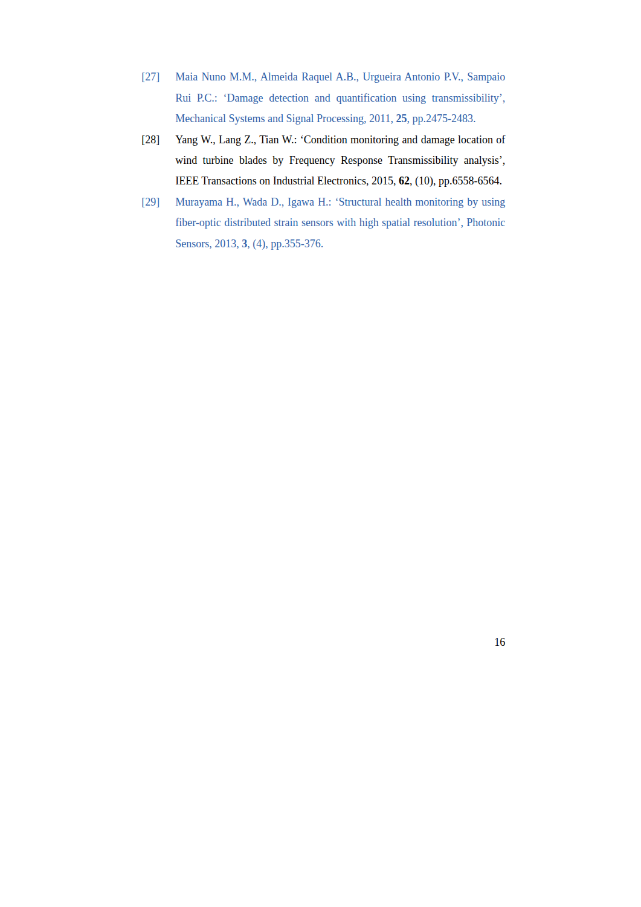[27] Maia Nuno M.M., Almeida Raquel A.B., Urgueira Antonio P.V., Sampaio Rui P.C.: ‘Damage detection and quantification using transmissibility’, Mechanical Systems and Signal Processing, 2011, 25, pp.2475-2483.
[28] Yang W., Lang Z., Tian W.: ‘Condition monitoring and damage location of wind turbine blades by Frequency Response Transmissibility analysis’, IEEE Transactions on Industrial Electronics, 2015, 62, (10), pp.6558-6564.
[29] Murayama H., Wada D., Igawa H.: ‘Structural health monitoring by using fiber-optic distributed strain sensors with high spatial resolution’, Photonic Sensors, 2013, 3, (4), pp.355-376.
16